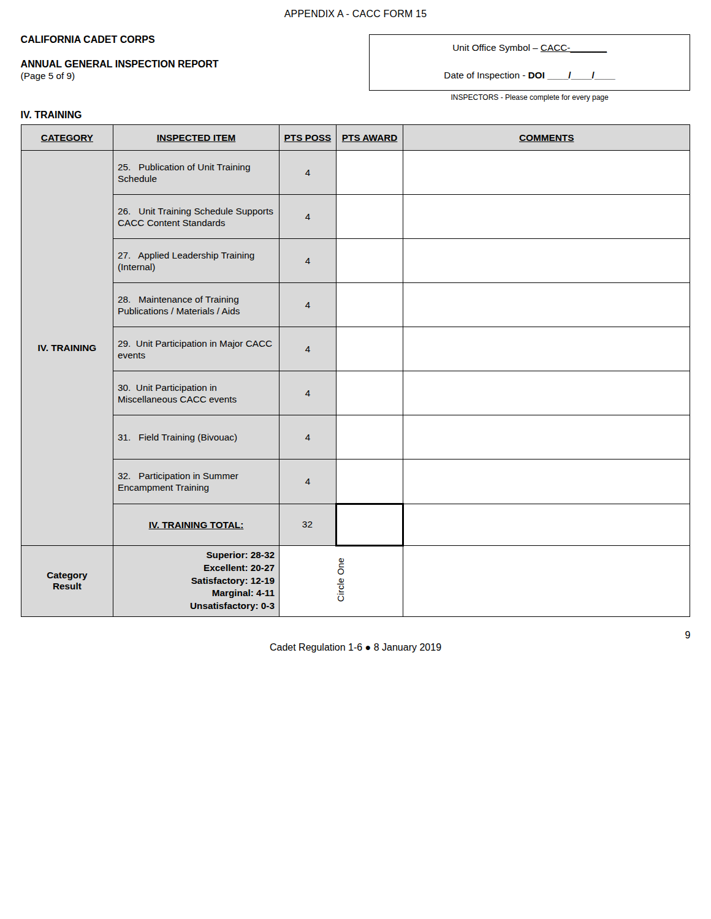APPENDIX A - CACC FORM 15
| CALIFORNIA CADET CORPS ANNUAL GENERAL INSPECTION REPORT (Page 5 of 9) | Unit Office Symbol – CACC-_______ Date of Inspection - DOI ____/____/____ INSPECTORS - Please complete for every page |
IV. TRAINING
| CATEGORY | INSPECTED ITEM | PTS POSS | PTS AWARD | COMMENTS |
| --- | --- | --- | --- | --- |
| IV. TRAINING | 25. Publication of Unit Training Schedule | 4 | | |
| 26. Unit Training Schedule Supports CACC Content Standards | 4 | | |
| 27. Applied Leadership Training (Internal) | 4 | | |
| 28. Maintenance of Training Publications / Materials / Aids | 4 | | |
| 29. Unit Participation in Major CACC events | 4 | | |
| 30. Unit Participation in Miscellaneous CACC events | 4 | | |
| 31. Field Training (Bivouac) | 4 | | |
| 32. Participation in Summer Encampment Training | 4 | | |
| IV. TRAINING TOTAL: | 32 | | |
| Category Result | Superior: 28-32 Excellent: 20-27 Satisfactory: 12-19 Marginal: 4-11 Unsatisfactory: 0-3 | Circle One | |
9
Cadet Regulation 1-6 ● 8 January 2019